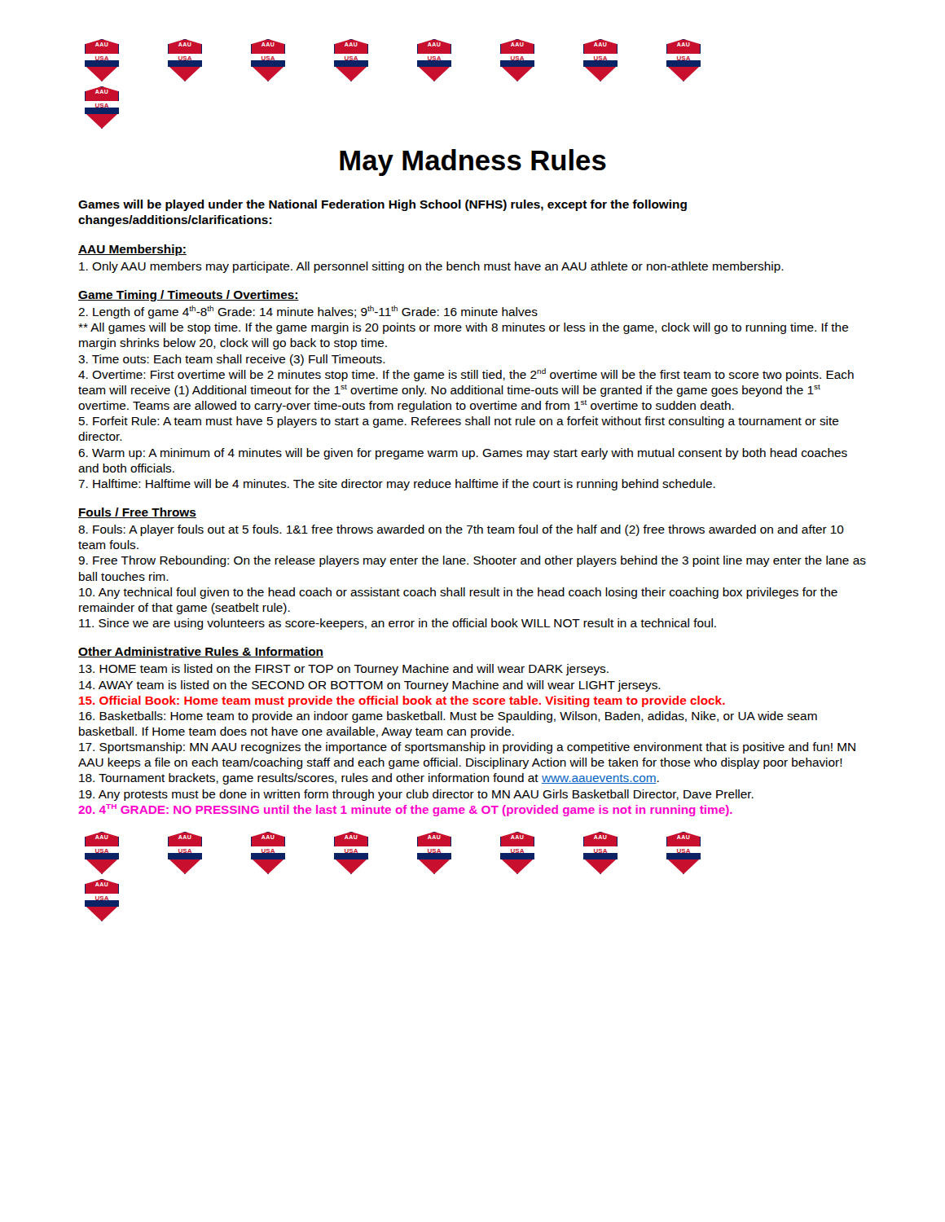AAU
USA
AAU
USA
AAU
USA
AAU
USA
AAU
USA
AAU
USA
AAU
USA
AAU
USA
AAU
USA
May Madness Rules
Games will be played under the National Federation High School (NFHS) rules, except for the following changes/additions/clarifications:
AAU Membership:
1. Only AAU members may participate. All personnel sitting on the bench must have an AAU athlete or non-athlete membership.
Game Timing / Timeouts / Overtimes:
2. Length of game 4th-8th Grade: 14 minute halves; 9th-11th Grade: 16 minute halves
** All games will be stop time. If the game margin is 20 points or more with 8 minutes or less in the game, clock will go to running time. If the margin shrinks below 20, clock will go back to stop time.
3. Time outs: Each team shall receive (3) Full Timeouts.
4. Overtime: First overtime will be 2 minutes stop time. If the game is still tied, the 2nd overtime will be the first team to score two points. Each team will receive (1) Additional timeout for the 1st overtime only. No additional time-outs will be granted if the game goes beyond the 1st overtime. Teams are allowed to carry-over time-outs from regulation to overtime and from 1st overtime to sudden death.
5. Forfeit Rule: A team must have 5 players to start a game. Referees shall not rule on a forfeit without first consulting a tournament or site director.
6. Warm up: A minimum of 4 minutes will be given for pregame warm up. Games may start early with mutual consent by both head coaches and both officials.
7. Halftime: Halftime will be 4 minutes. The site director may reduce halftime if the court is running behind schedule.
Fouls / Free Throws
8. Fouls: A player fouls out at 5 fouls. 1&1 free throws awarded on the 7th team foul of the half and (2) free throws awarded on and after 10 team fouls.
9. Free Throw Rebounding: On the release players may enter the lane. Shooter and other players behind the 3 point line may enter the lane as ball touches rim.
10. Any technical foul given to the head coach or assistant coach shall result in the head coach losing their coaching box privileges for the remainder of that game (seatbelt rule).
11. Since we are using volunteers as score-keepers, an error in the official book WILL NOT result in a technical foul.
Other Administrative Rules & Information
13. HOME team is listed on the FIRST or TOP on Tourney Machine and will wear DARK jerseys.
14. AWAY team is listed on the SECOND OR BOTTOM on Tourney Machine and will wear LIGHT jerseys.
15. Official Book: Home team must provide the official book at the score table. Visiting team to provide clock.
16. Basketballs: Home team to provide an indoor game basketball. Must be Spaulding, Wilson, Baden, adidas, Nike, or UA wide seam basketball. If Home team does not have one available, Away team can provide.
17. Sportsmanship: MN AAU recognizes the importance of sportsmanship in providing a competitive environment that is positive and fun! MN AAU keeps a file on each team/coaching staff and each game official. Disciplinary Action will be taken for those who display poor behavior!
18. Tournament brackets, game results/scores, rules and other information found at www.aauevents.com.
19. Any protests must be done in written form through your club director to MN AAU Girls Basketball Director, Dave Preller.
20. 4TH GRADE: NO PRESSING until the last 1 minute of the game & OT (provided game is not in running time).
AAU
USA
AAU
USA
AAU
USA
AAU
USA
AAU
USA
AAU
USA
AAU
USA
AAU
USA
AAU
USA